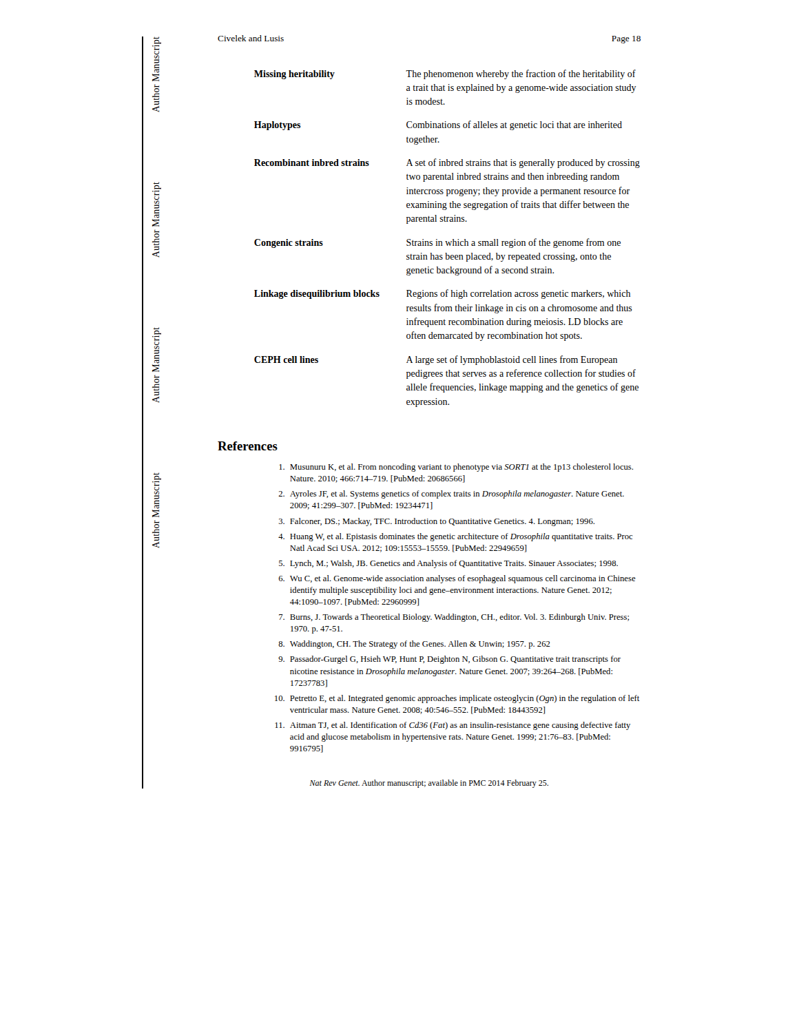Author Manuscript
Author Manuscript
Author Manuscript
Author Manuscript
Civelek and Lusis
Page 18
| Missing heritability | The phenomenon whereby the fraction of the heritability of a trait that is explained by a genome-wide association study is modest. |
| Haplotypes | Combinations of alleles at genetic loci that are inherited together. |
| Recombinant inbred strains | A set of inbred strains that is generally produced by crossing two parental inbred strains and then inbreeding random intercross progeny; they provide a permanent resource for examining the segregation of traits that differ between the parental strains. |
| Congenic strains | Strains in which a small region of the genome from one strain has been placed, by repeated crossing, onto the genetic background of a second strain. |
| Linkage disequilibrium blocks | Regions of high correlation across genetic markers, which results from their linkage in cis on a chromosome and thus infrequent recombination during meiosis. LD blocks are often demarcated by recombination hot spots. |
| CEPH cell lines | A large set of lymphoblastoid cell lines from European pedigrees that serves as a reference collection for studies of allele frequencies, linkage mapping and the genetics of gene expression. |
References
Musunuru K, et al. From noncoding variant to phenotype via SORT1 at the 1p13 cholesterol locus. Nature. 2010; 466:714–719. [PubMed: 20686566]
Ayroles JF, et al. Systems genetics of complex traits in Drosophila melanogaster. Nature Genet. 2009; 41:299–307. [PubMed: 19234471]
Falconer, DS.; Mackay, TFC. Introduction to Quantitative Genetics. 4. Longman; 1996.
Huang W, et al. Epistasis dominates the genetic architecture of Drosophila quantitative traits. Proc Natl Acad Sci USA. 2012; 109:15553–15559. [PubMed: 22949659]
Lynch, M.; Walsh, JB. Genetics and Analysis of Quantitative Traits. Sinauer Associates; 1998.
Wu C, et al. Genome-wide association analyses of esophageal squamous cell carcinoma in Chinese identify multiple susceptibility loci and gene–environment interactions. Nature Genet. 2012; 44:1090–1097. [PubMed: 22960999]
Burns, J. Towards a Theoretical Biology. Waddington, CH., editor. Vol. 3. Edinburgh Univ. Press; 1970. p. 47-51.
Waddington, CH. The Strategy of the Genes. Allen & Unwin; 1957. p. 262
Passador-Gurgel G, Hsieh WP, Hunt P, Deighton N, Gibson G. Quantitative trait transcripts for nicotine resistance in Drosophila melanogaster. Nature Genet. 2007; 39:264–268. [PubMed: 17237783]
Petretto E, et al. Integrated genomic approaches implicate osteoglycin (Ogn) in the regulation of left ventricular mass. Nature Genet. 2008; 40:546–552. [PubMed: 18443592]
Aitman TJ, et al. Identification of Cd36 (Fat) as an insulin-resistance gene causing defective fatty acid and glucose metabolism in hypertensive rats. Nature Genet. 1999; 21:76–83. [PubMed: 9916795]
Nat Rev Genet. Author manuscript; available in PMC 2014 February 25.